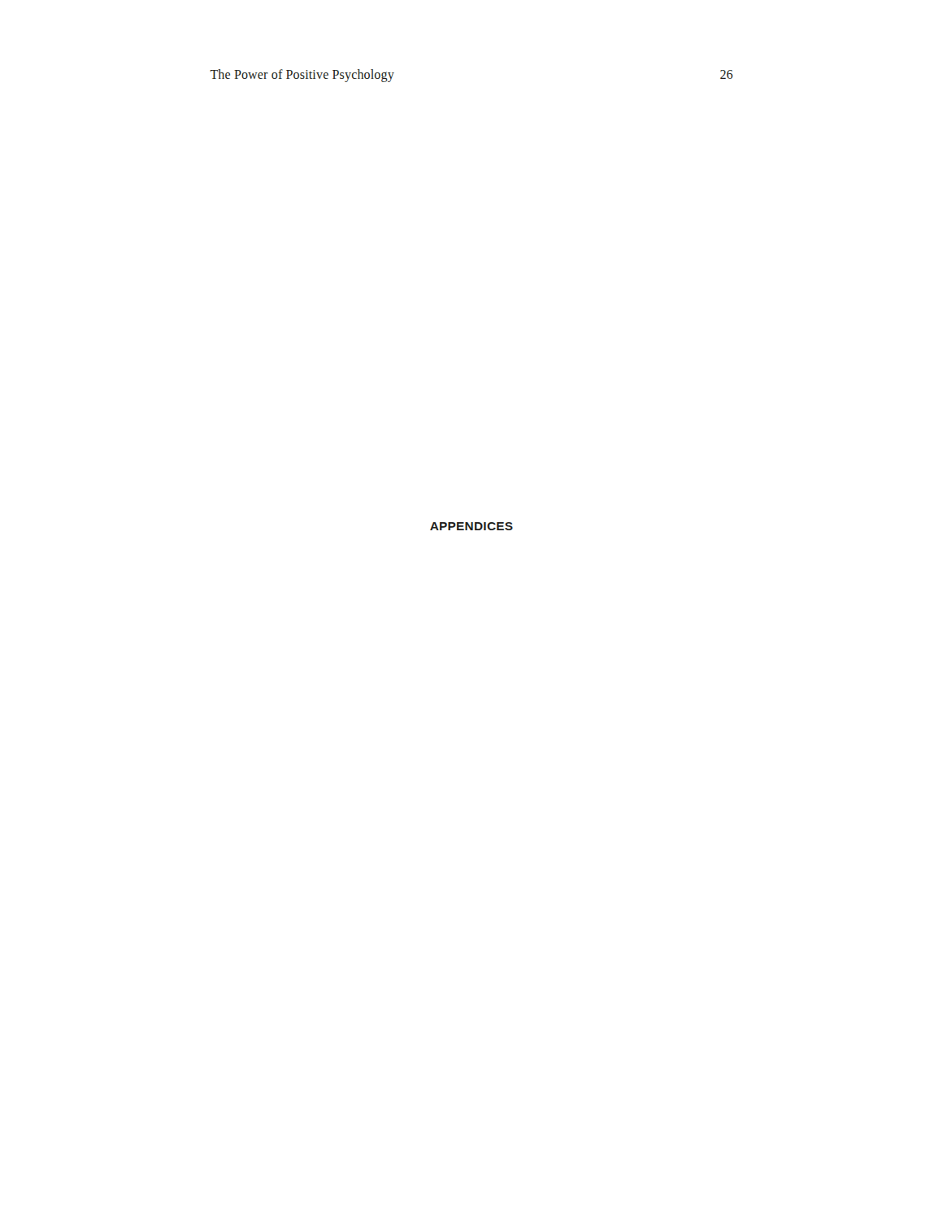The Power of Positive Psychology 26
APPENDICES